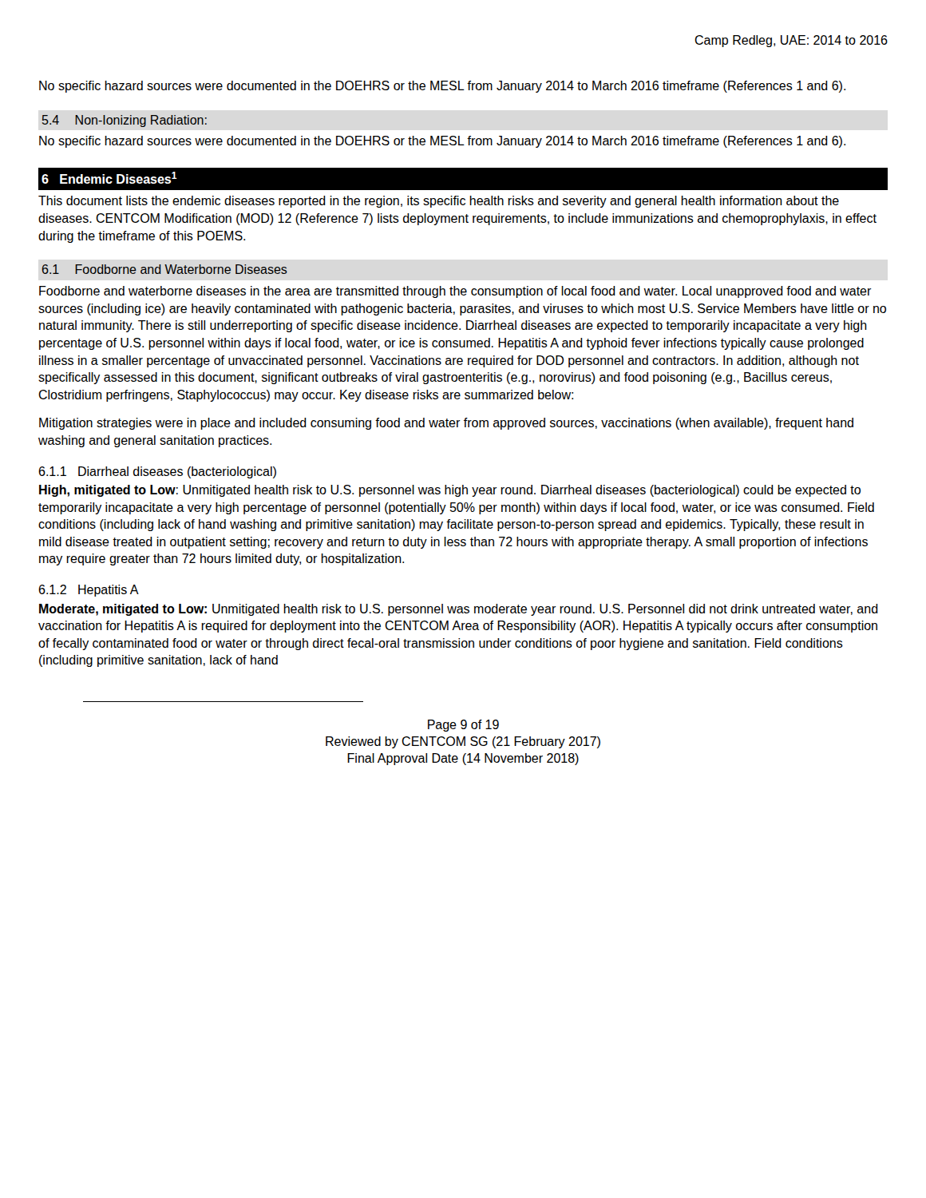Camp Redleg, UAE: 2014 to 2016
No specific hazard sources were documented in the DOEHRS or the MESL from January 2014 to March 2016 timeframe (References 1 and 6).
5.4 Non-Ionizing Radiation:
No specific hazard sources were documented in the DOEHRS or the MESL from January 2014 to March 2016 timeframe (References 1 and 6).
6 Endemic Diseases1
This document lists the endemic diseases reported in the region, its specific health risks and severity and general health information about the diseases. CENTCOM Modification (MOD) 12 (Reference 7) lists deployment requirements, to include immunizations and chemoprophylaxis, in effect during the timeframe of this POEMS.
6.1 Foodborne and Waterborne Diseases
Foodborne and waterborne diseases in the area are transmitted through the consumption of local food and water. Local unapproved food and water sources (including ice) are heavily contaminated with pathogenic bacteria, parasites, and viruses to which most U.S. Service Members have little or no natural immunity. There is still underreporting of specific disease incidence. Diarrheal diseases are expected to temporarily incapacitate a very high percentage of U.S. personnel within days if local food, water, or ice is consumed. Hepatitis A and typhoid fever infections typically cause prolonged illness in a smaller percentage of unvaccinated personnel. Vaccinations are required for DOD personnel and contractors. In addition, although not specifically assessed in this document, significant outbreaks of viral gastroenteritis (e.g., norovirus) and food poisoning (e.g., Bacillus cereus, Clostridium perfringens, Staphylococcus) may occur. Key disease risks are summarized below:
Mitigation strategies were in place and included consuming food and water from approved sources, vaccinations (when available), frequent hand washing and general sanitation practices.
6.1.1 Diarrheal diseases (bacteriological)
High, mitigated to Low: Unmitigated health risk to U.S. personnel was high year round. Diarrheal diseases (bacteriological) could be expected to temporarily incapacitate a very high percentage of personnel (potentially 50% per month) within days if local food, water, or ice was consumed. Field conditions (including lack of hand washing and primitive sanitation) may facilitate person-to-person spread and epidemics. Typically, these result in mild disease treated in outpatient setting; recovery and return to duty in less than 72 hours with appropriate therapy. A small proportion of infections may require greater than 72 hours limited duty, or hospitalization.
6.1.2 Hepatitis A
Moderate, mitigated to Low: Unmitigated health risk to U.S. personnel was moderate year round. U.S. Personnel did not drink untreated water, and vaccination for Hepatitis A is required for deployment into the CENTCOM Area of Responsibility (AOR). Hepatitis A typically occurs after consumption of fecally contaminated food or water or through direct fecal-oral transmission under conditions of poor hygiene and sanitation. Field conditions (including primitive sanitation, lack of hand
Page 9 of 19
Reviewed by CENTCOM SG (21 February 2017)
Final Approval Date (14 November 2018)